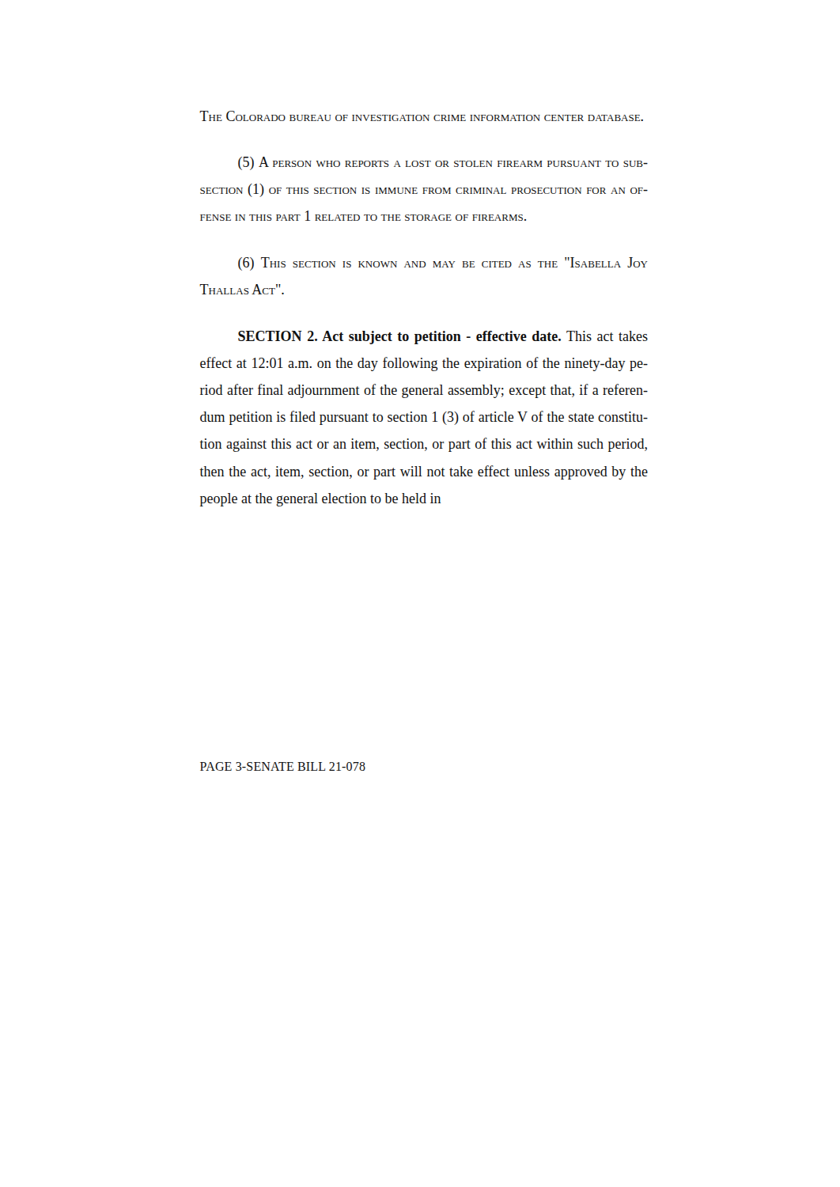The Colorado bureau of investigation crime information center database.
(5) A person who reports a lost or stolen firearm pursuant to subsection (1) of this section is immune from criminal prosecution for an offense in this part 1 related to the storage of firearms.
(6) This section is known and may be cited as the "Isabella Joy Thallas Act".
SECTION 2. Act subject to petition - effective date. This act takes effect at 12:01 a.m. on the day following the expiration of the ninety-day period after final adjournment of the general assembly; except that, if a referendum petition is filed pursuant to section 1 (3) of article V of the state constitution against this act or an item, section, or part of this act within such period, then the act, item, section, or part will not take effect unless approved by the people at the general election to be held in
PAGE 3-SENATE BILL 21-078